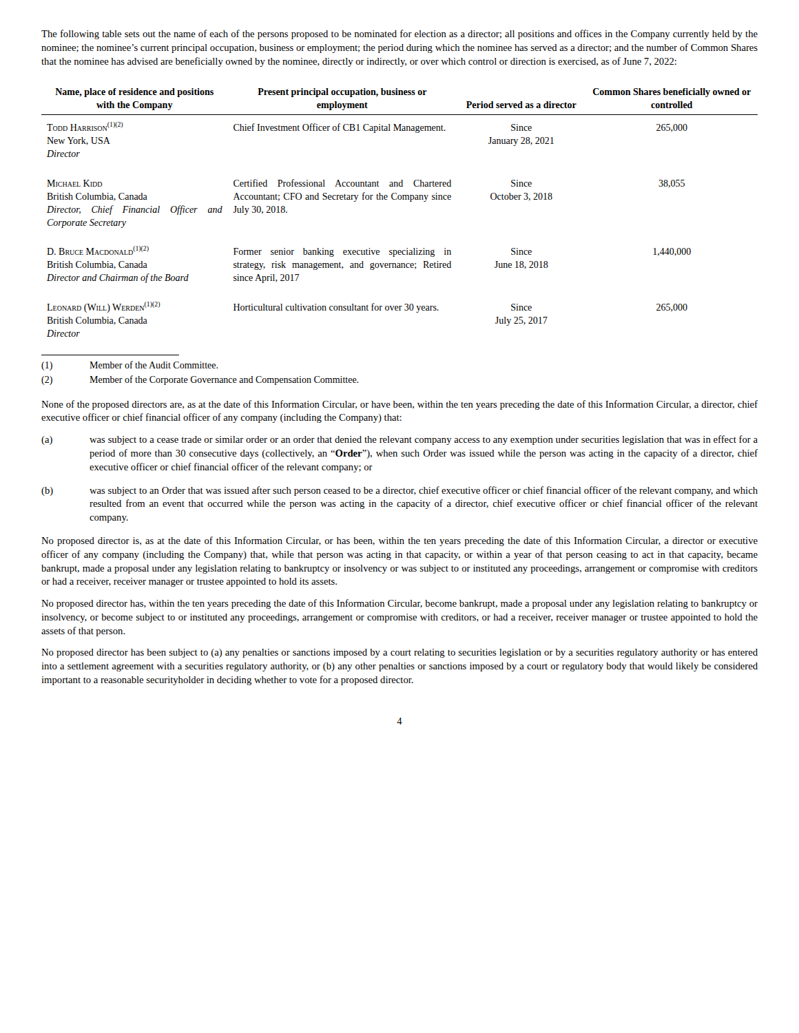The following table sets out the name of each of the persons proposed to be nominated for election as a director; all positions and offices in the Company currently held by the nominee; the nominee’s current principal occupation, business or employment; the period during which the nominee has served as a director; and the number of Common Shares that the nominee has advised are beneficially owned by the nominee, directly or indirectly, or over which control or direction is exercised, as of June 7, 2022:
| Name, place of residence and positions with the Company | Present principal occupation, business or employment | Period served as a director | Common Shares beneficially owned or controlled |
| --- | --- | --- | --- |
| Todd Harrison (1)(2) New York, USA Director | Chief Investment Officer of CB1 Capital Management. | Since January 28, 2021 | 265,000 |
| Michael Kidd British Columbia, Canada Director, Chief Financial Officer and Corporate Secretary | Certified Professional Accountant and Chartered Accountant; CFO and Secretary for the Company since July 30, 2018. | Since October 3, 2018 | 38,055 |
| D. Bruce Macdonald (1)(2) British Columbia, Canada Director and Chairman of the Board | Former senior banking executive specializing in strategy, risk management, and governance; Retired since April, 2017 | Since June 18, 2018 | 1,440,000 |
| Leonard (Will) Werden (1)(2) British Columbia, Canada Director | Horticultural cultivation consultant for over 30 years. | Since July 25, 2017 | 265,000 |
(1) Member of the Audit Committee.
(2) Member of the Corporate Governance and Compensation Committee.
None of the proposed directors are, as at the date of this Information Circular, or have been, within the ten years preceding the date of this Information Circular, a director, chief executive officer or chief financial officer of any company (including the Company) that:
(a) was subject to a cease trade or similar order or an order that denied the relevant company access to any exemption under securities legislation that was in effect for a period of more than 30 consecutive days (collectively, an “Order”), when such Order was issued while the person was acting in the capacity of a director, chief executive officer or chief financial officer of the relevant company; or
(b) was subject to an Order that was issued after such person ceased to be a director, chief executive officer or chief financial officer of the relevant company, and which resulted from an event that occurred while the person was acting in the capacity of a director, chief executive officer or chief financial officer of the relevant company.
No proposed director is, as at the date of this Information Circular, or has been, within the ten years preceding the date of this Information Circular, a director or executive officer of any company (including the Company) that, while that person was acting in that capacity, or within a year of that person ceasing to act in that capacity, became bankrupt, made a proposal under any legislation relating to bankruptcy or insolvency or was subject to or instituted any proceedings, arrangement or compromise with creditors or had a receiver, receiver manager or trustee appointed to hold its assets.
No proposed director has, within the ten years preceding the date of this Information Circular, become bankrupt, made a proposal under any legislation relating to bankruptcy or insolvency, or become subject to or instituted any proceedings, arrangement or compromise with creditors, or had a receiver, receiver manager or trustee appointed to hold the assets of that person.
No proposed director has been subject to (a) any penalties or sanctions imposed by a court relating to securities legislation or by a securities regulatory authority or has entered into a settlement agreement with a securities regulatory authority, or (b) any other penalties or sanctions imposed by a court or regulatory body that would likely be considered important to a reasonable securityholder in deciding whether to vote for a proposed director.
4